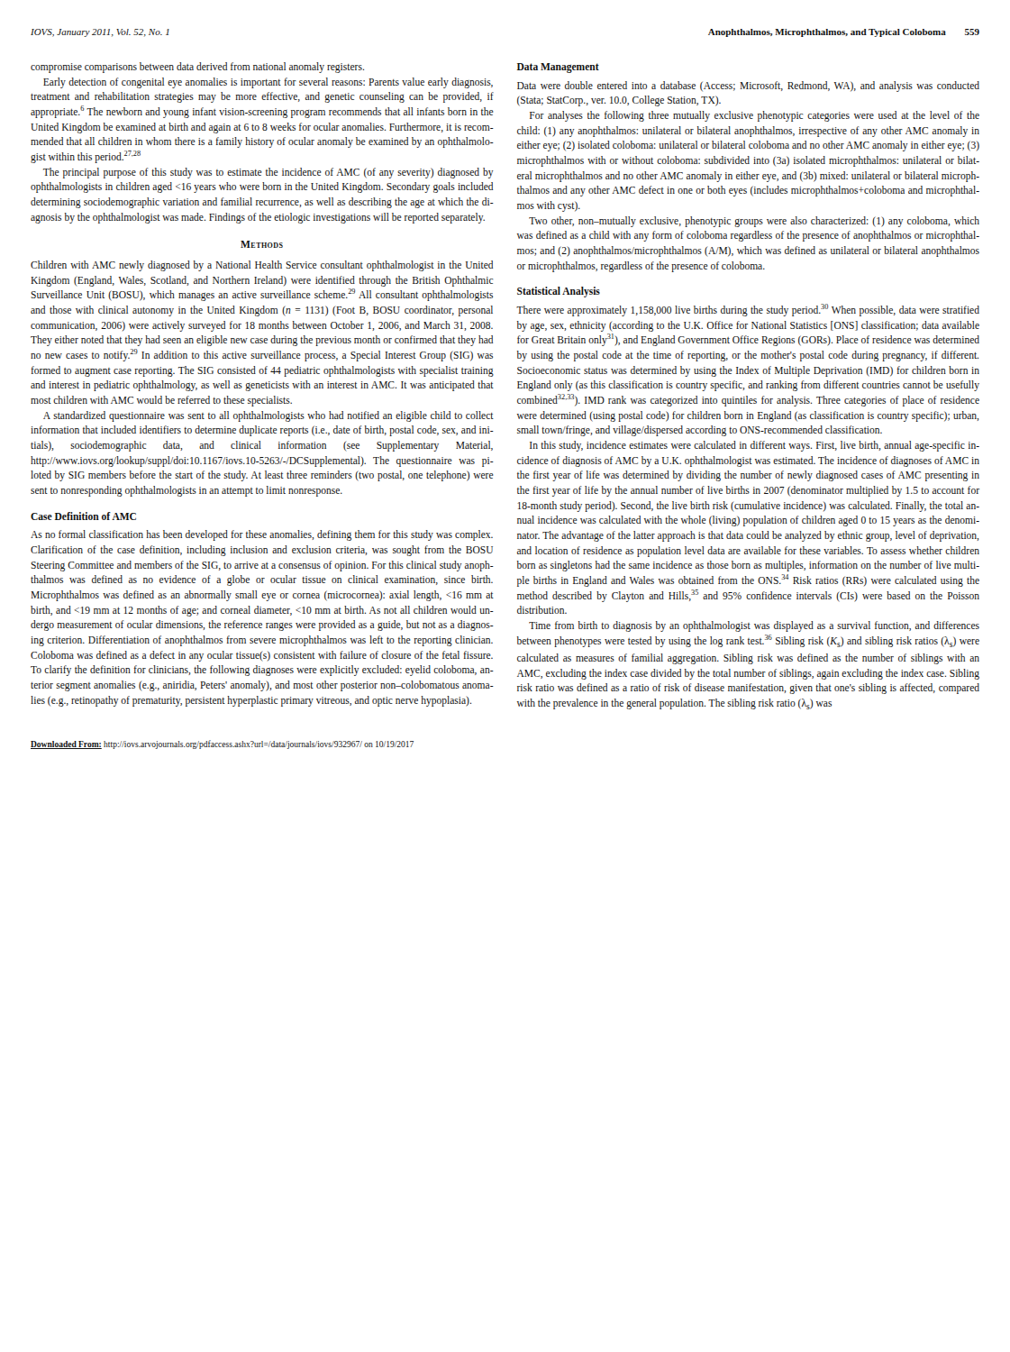IOVS, January 2011, Vol. 52, No. 1
Anophthalmos, Microphthalmos, and Typical Coloboma 559
compromise comparisons between data derived from national anomaly registers.
Early detection of congenital eye anomalies is important for several reasons: Parents value early diagnosis, treatment and rehabilitation strategies may be more effective, and genetic counseling can be provided, if appropriate.6 The newborn and young infant vision-screening program recommends that all infants born in the United Kingdom be examined at birth and again at 6 to 8 weeks for ocular anomalies. Furthermore, it is recommended that all children in whom there is a family history of ocular anomaly be examined by an ophthalmologist within this period.27,28
The principal purpose of this study was to estimate the incidence of AMC (of any severity) diagnosed by ophthalmologists in children aged <16 years who were born in the United Kingdom. Secondary goals included determining sociodemographic variation and familial recurrence, as well as describing the age at which the diagnosis by the ophthalmologist was made. Findings of the etiologic investigations will be reported separately.
Methods
Children with AMC newly diagnosed by a National Health Service consultant ophthalmologist in the United Kingdom (England, Wales, Scotland, and Northern Ireland) were identified through the British Ophthalmic Surveillance Unit (BOSU), which manages an active surveillance scheme.29 All consultant ophthalmologists and those with clinical autonomy in the United Kingdom (n = 1131) (Foot B, BOSU coordinator, personal communication, 2006) were actively surveyed for 18 months between October 1, 2006, and March 31, 2008. They either noted that they had seen an eligible new case during the previous month or confirmed that they had no new cases to notify.29 In addition to this active surveillance process, a Special Interest Group (SIG) was formed to augment case reporting. The SIG consisted of 44 pediatric ophthalmologists with specialist training and interest in pediatric ophthalmology, as well as geneticists with an interest in AMC. It was anticipated that most children with AMC would be referred to these specialists.
A standardized questionnaire was sent to all ophthalmologists who had notified an eligible child to collect information that included identifiers to determine duplicate reports (i.e., date of birth, postal code, sex, and initials), sociodemographic data, and clinical information (see Supplementary Material, http://www.iovs.org/lookup/suppl/doi:10.1167/iovs.10-5263/-/DCSupplemental). The questionnaire was piloted by SIG members before the start of the study. At least three reminders (two postal, one telephone) were sent to nonresponding ophthalmologists in an attempt to limit nonresponse.
Case Definition of AMC
As no formal classification has been developed for these anomalies, defining them for this study was complex. Clarification of the case definition, including inclusion and exclusion criteria, was sought from the BOSU Steering Committee and members of the SIG, to arrive at a consensus of opinion. For this clinical study anophthalmos was defined as no evidence of a globe or ocular tissue on clinical examination, since birth. Microphthalmos was defined as an abnormally small eye or cornea (microcornea): axial length, <16 mm at birth, and <19 mm at 12 months of age; and corneal diameter, <10 mm at birth. As not all children would undergo measurement of ocular dimensions, the reference ranges were provided as a guide, but not as a diagnosing criterion. Differentiation of anophthalmos from severe microphthalmos was left to the reporting clinician. Coloboma was defined as a defect in any ocular tissue(s) consistent with failure of closure of the fetal fissure. To clarify the definition for clinicians, the following diagnoses were explicitly excluded: eyelid coloboma, anterior segment anomalies (e.g., aniridia, Peters' anomaly), and most other posterior non–colobomatous anomalies (e.g., retinopathy of prematurity, persistent hyperplastic primary vitreous, and optic nerve hypoplasia).
Data Management
Data were double entered into a database (Access; Microsoft, Redmond, WA), and analysis was conducted (Stata; StatCorp., ver. 10.0, College Station, TX).
For analyses the following three mutually exclusive phenotypic categories were used at the level of the child: (1) any anophthalmos: unilateral or bilateral anophthalmos, irrespective of any other AMC anomaly in either eye; (2) isolated coloboma: unilateral or bilateral coloboma and no other AMC anomaly in either eye; (3) microphthalmos with or without coloboma: subdivided into (3a) isolated microphthalmos: unilateral or bilateral microphthalmos and no other AMC anomaly in either eye, and (3b) mixed: unilateral or bilateral microphthalmos and any other AMC defect in one or both eyes (includes microphthalmos+coloboma and microphthalmos with cyst).
Two other, non–mutually exclusive, phenotypic groups were also characterized: (1) any coloboma, which was defined as a child with any form of coloboma regardless of the presence of anophthalmos or microphthalmos; and (2) anophthalmos/microphthalmos (A/M), which was defined as unilateral or bilateral anophthalmos or microphthalmos, regardless of the presence of coloboma.
Statistical Analysis
There were approximately 1,158,000 live births during the study period.30 When possible, data were stratified by age, sex, ethnicity (according to the U.K. Office for National Statistics [ONS] classification; data available for Great Britain only31), and England Government Office Regions (GORs). Place of residence was determined by using the postal code at the time of reporting, or the mother's postal code during pregnancy, if different. Socioeconomic status was determined by using the Index of Multiple Deprivation (IMD) for children born in England only (as this classification is country specific, and ranking from different countries cannot be usefully combined32,33). IMD rank was categorized into quintiles for analysis. Three categories of place of residence were determined (using postal code) for children born in England (as classification is country specific); urban, small town/fringe, and village/dispersed according to ONS-recommended classification.
In this study, incidence estimates were calculated in different ways. First, live birth, annual age-specific incidence of diagnosis of AMC by a U.K. ophthalmologist was estimated. The incidence of diagnoses of AMC in the first year of life was determined by dividing the number of newly diagnosed cases of AMC presenting in the first year of life by the annual number of live births in 2007 (denominator multiplied by 1.5 to account for 18-month study period). Second, the live birth risk (cumulative incidence) was calculated. Finally, the total annual incidence was calculated with the whole (living) population of children aged 0 to 15 years as the denominator. The advantage of the latter approach is that data could be analyzed by ethnic group, level of deprivation, and location of residence as population level data are available for these variables. To assess whether children born as singletons had the same incidence as those born as multiples, information on the number of live multiple births in England and Wales was obtained from the ONS.34 Risk ratios (RRs) were calculated using the method described by Clayton and Hills,35 and 95% confidence intervals (CIs) were based on the Poisson distribution.
Time from birth to diagnosis by an ophthalmologist was displayed as a survival function, and differences between phenotypes were tested by using the log rank test.36 Sibling risk (Ks) and sibling risk ratios (λs) were calculated as measures of familial aggregation. Sibling risk was defined as the number of siblings with an AMC, excluding the index case divided by the total number of siblings, again excluding the index case. Sibling risk ratio was defined as a ratio of risk of disease manifestation, given that one's sibling is affected, compared with the prevalence in the general population. The sibling risk ratio (λs) was
Downloaded From: http://iovs.arvojournals.org/pdfaccess.ashx?url=/data/journals/iovs/932967/ on 10/19/2017